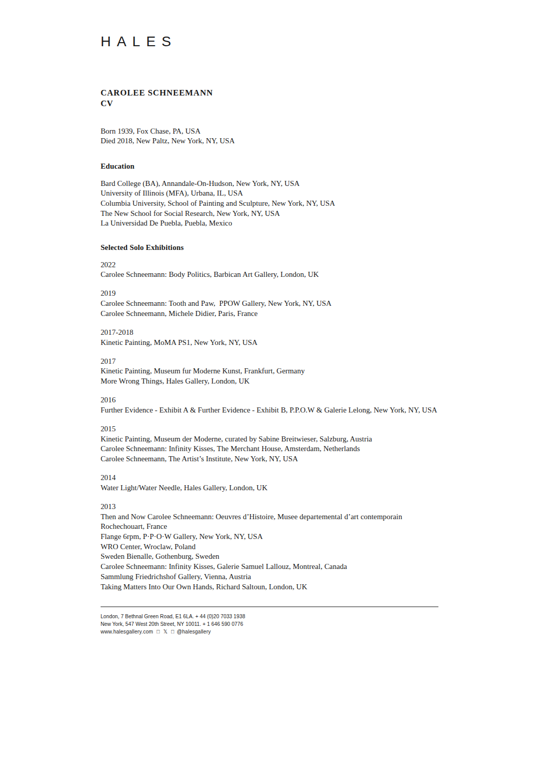HALES
CAROLEE SCHNEEMANN
CV
Born 1939, Fox Chase, PA, USA
Died 2018, New Paltz, New York, NY, USA
Education
Bard College (BA), Annandale-On-Hudson, New York, NY, USA
University of Illinois (MFA), Urbana, IL, USA
Columbia University, School of Painting and Sculpture, New York, NY, USA
The New School for Social Research, New York, NY, USA
La Universidad De Puebla, Puebla, Mexico
Selected Solo Exhibitions
2022
Carolee Schneemann: Body Politics, Barbican Art Gallery, London, UK
2019
Carolee Schneemann: Tooth and Paw, PPOW Gallery, New York, NY, USA
Carolee Schneemann, Michele Didier, Paris, France
2017-2018
Kinetic Painting, MoMA PS1, New York, NY, USA
2017
Kinetic Painting, Museum fur Moderne Kunst, Frankfurt, Germany
More Wrong Things, Hales Gallery, London, UK
2016
Further Evidence - Exhibit A & Further Evidence - Exhibit B, P.P.O.W & Galerie Lelong, New York, NY, USA
2015
Kinetic Painting, Museum der Moderne, curated by Sabine Breitwieser, Salzburg, Austria
Carolee Schneemann: Infinity Kisses, The Merchant House, Amsterdam, Netherlands
Carolee Schneemann, The Artist’s Institute, New York, NY, USA
2014
Water Light/Water Needle, Hales Gallery, London, UK
2013
Then and Now Carolee Schneemann: Oeuvres d’Histoire, Musee departemental d’art contemporain Rochechouart, France
Flange 6rpm, P·P·O·W Gallery, New York, NY, USA
WRO Center, Wroclaw, Poland
Sweden Bienalle, Gothenburg, Sweden
Carolee Schneemann: Infinity Kisses, Galerie Samuel Lallouz, Montreal, Canada
Sammlung Friedrichshof Gallery, Vienna, Austria
Taking Matters Into Our Own Hands, Richard Saltoun, London, UK
London, 7 Bethnal Green Road, E1 6LA. + 44 (0)20 7033 1938
New York, 547 West 20th Street, NY 10011. + 1 646 590 0776
www.halesgallery.com  𝕏 @halesgallery